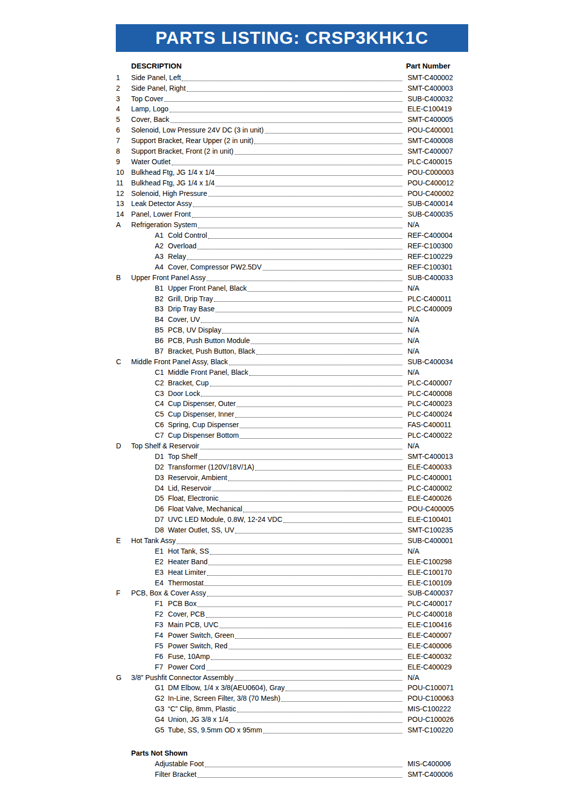PARTS LISTING: CRSP3KHK1C
| | DESCRIPTION | Part Number |
| --- | --- | --- |
| 1 | Side Panel, Left | SMT-C400002 |
| 2 | Side Panel, Right | SMT-C400003 |
| 3 | Top Cover | SUB-C400032 |
| 4 | Lamp, Logo | ELE-C100419 |
| 5 | Cover, Back | SMT-C400005 |
| 6 | Solenoid, Low Pressure 24V DC (3 in unit) | POU-C400001 |
| 7 | Support Bracket, Rear Upper (2 in unit) | SMT-C400008 |
| 8 | Support Bracket, Front (2 in unit) | SMT-C400007 |
| 9 | Water Outlet | PLC-C400015 |
| 10 | Bulkhead Ftg, JG 1/4 x 1/4 | POU-C000003 |
| 11 | Bulkhead Ftg, JG 1/4 x 1/4 | POU-C400012 |
| 12 | Solenoid, High Pressure | POU-C400002 |
| 13 | Leak Detector Assy | SUB-C400014 |
| 14 | Panel, Lower Front | SUB-C400035 |
| A | Refrigeration System | N/A |
| | A1 Cold Control | REF-C400004 |
| | A2 Overload | REF-C100300 |
| | A3 Relay | REF-C100229 |
| | A4 Cover, Compressor PW2.5DV | REF-C100301 |
| B | Upper Front Panel Assy | SUB-C400033 |
| | B1 Upper Front Panel, Black | N/A |
| | B2 Grill, Drip Tray | PLC-C400011 |
| | B3 Drip Tray Base | PLC-C400009 |
| | B4 Cover, UV | N/A |
| | B5 PCB, UV Display | N/A |
| | B6 PCB, Push Button Module | N/A |
| | B7 Bracket, Push Button, Black | N/A |
| C | Middle Front Panel Assy, Black | SUB-C400034 |
| | C1 Middle Front Panel, Black | N/A |
| | C2 Bracket, Cup | PLC-C400007 |
| | C3 Door Lock | PLC-C400008 |
| | C4 Cup Dispenser, Outer | PLC-C400023 |
| | C5 Cup Dispenser, Inner | PLC-C400024 |
| | C6 Spring, Cup Dispenser | FAS-C400011 |
| | C7 Cup Dispenser Bottom | PLC-C400022 |
| D | Top Shelf & Reservoir | N/A |
| | D1 Top Shelf | SMT-C400013 |
| | D2 Transformer (120V/18V/1A) | ELE-C400033 |
| | D3 Reservoir, Ambient | PLC-C400001 |
| | D4 Lid, Reservoir | PLC-C400002 |
| | D5 Float, Electronic | ELE-C400026 |
| | D6 Float Valve, Mechanical | POU-C400005 |
| | D7 UVC LED Module, 0.8W, 12-24 VDC | ELE-C100401 |
| | D8 Water Outlet, SS, UV | SMT-C100235 |
| E | Hot Tank Assy | SUB-C400001 |
| | E1 Hot Tank, SS | N/A |
| | E2 Heater Band | ELE-C100298 |
| | E3 Heat Limiter | ELE-C100170 |
| | E4 Thermostat | ELE-C100109 |
| F | PCB, Box & Cover Assy | SUB-C400037 |
| | F1 PCB Box | PLC-C400017 |
| | F2 Cover, PCB | PLC-C400018 |
| | F3 Main PCB, UVC | ELE-C100416 |
| | F4 Power Switch, Green | ELE-C400007 |
| | F5 Power Switch, Red | ELE-C400006 |
| | F6 Fuse, 10Amp | ELE-C400032 |
| | F7 Power Cord | ELE-C400029 |
| G | 3/8” Pushfit Connector Assembly | N/A |
| | G1 DM Elbow, 1/4 x 3/8(AEU0604), Gray | POU-C100071 |
| | G2 In-Line, Screen Filter, 3/8 (70 Mesh) | POU-C100063 |
| | G3 “C” Clip, 8mm, Plastic | MIS-C100222 |
| | G4 Union, JG 3/8 x 1/4 | POU-C100026 |
| | G5 Tube, SS, 9.5mm OD x 95mm | SMT-C100220 |
| | Parts Not Shown | |
| | Adjustable Foot | MIS-C400006 |
| | Filter Bracket | SMT-C400006 |